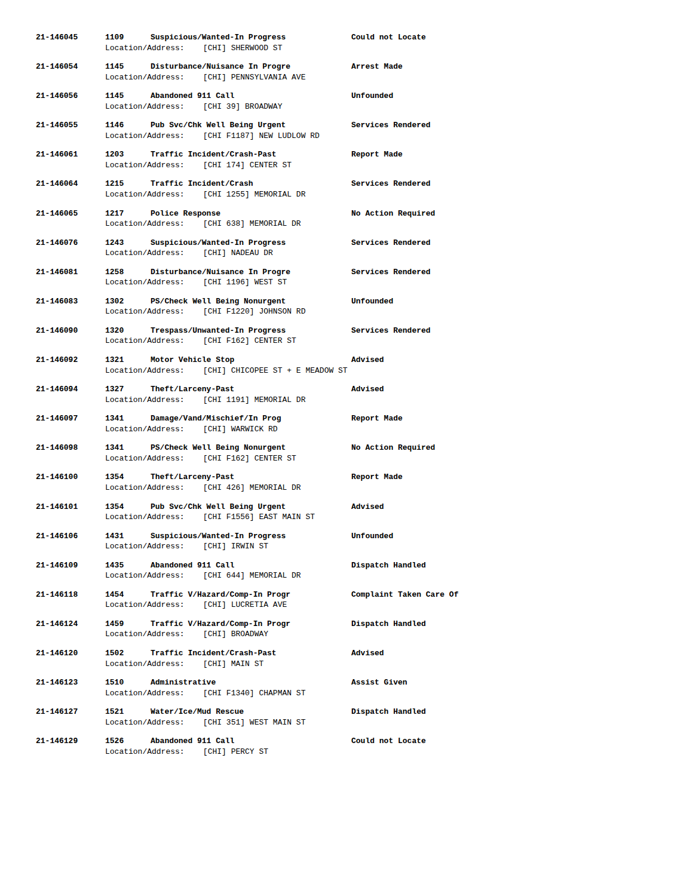| 21-146045 | 1109 | Suspicious/Wanted-In Progress | Could not Locate |
| | Location/Address: [CHI] SHERWOOD ST |
| 21-146054 | 1145 | Disturbance/Nuisance In Progre | Arrest Made |
| | Location/Address: [CHI] PENNSYLVANIA AVE |
| 21-146056 | 1145 | Abandoned 911 Call | Unfounded |
| | Location/Address: [CHI 39] BROADWAY |
| 21-146055 | 1146 | Pub Svc/Chk Well Being Urgent | Services Rendered |
| | Location/Address: [CHI F1187] NEW LUDLOW RD |
| 21-146061 | 1203 | Traffic Incident/Crash-Past | Report Made |
| | Location/Address: [CHI 174] CENTER ST |
| 21-146064 | 1215 | Traffic Incident/Crash | Services Rendered |
| | Location/Address: [CHI 1255] MEMORIAL DR |
| 21-146065 | 1217 | Police Response | No Action Required |
| | Location/Address: [CHI 638] MEMORIAL DR |
| 21-146076 | 1243 | Suspicious/Wanted-In Progress | Services Rendered |
| | Location/Address: [CHI] NADEAU DR |
| 21-146081 | 1258 | Disturbance/Nuisance In Progre | Services Rendered |
| | Location/Address: [CHI 1196] WEST ST |
| 21-146083 | 1302 | PS/Check Well Being Nonurgent | Unfounded |
| | Location/Address: [CHI F1220] JOHNSON RD |
| 21-146090 | 1320 | Trespass/Unwanted-In Progress | Services Rendered |
| | Location/Address: [CHI F162] CENTER ST |
| 21-146092 | 1321 | Motor Vehicle Stop | Advised |
| | Location/Address: [CHI] CHICOPEE ST + E MEADOW ST |
| 21-146094 | 1327 | Theft/Larceny-Past | Advised |
| | Location/Address: [CHI 1191] MEMORIAL DR |
| 21-146097 | 1341 | Damage/Vand/Mischief/In Prog | Report Made |
| | Location/Address: [CHI] WARWICK RD |
| 21-146098 | 1341 | PS/Check Well Being Nonurgent | No Action Required |
| | Location/Address: [CHI F162] CENTER ST |
| 21-146100 | 1354 | Theft/Larceny-Past | Report Made |
| | Location/Address: [CHI 426] MEMORIAL DR |
| 21-146101 | 1354 | Pub Svc/Chk Well Being Urgent | Advised |
| | Location/Address: [CHI F1556] EAST MAIN ST |
| 21-146106 | 1431 | Suspicious/Wanted-In Progress | Unfounded |
| | Location/Address: [CHI] IRWIN ST |
| 21-146109 | 1435 | Abandoned 911 Call | Dispatch Handled |
| | Location/Address: [CHI 644] MEMORIAL DR |
| 21-146118 | 1454 | Traffic V/Hazard/Comp-In Progr | Complaint Taken Care Of |
| | Location/Address: [CHI] LUCRETIA AVE |
| 21-146124 | 1459 | Traffic V/Hazard/Comp-In Progr | Dispatch Handled |
| | Location/Address: [CHI] BROADWAY |
| 21-146120 | 1502 | Traffic Incident/Crash-Past | Advised |
| | Location/Address: [CHI] MAIN ST |
| 21-146123 | 1510 | Administrative | Assist Given |
| | Location/Address: [CHI F1340] CHAPMAN ST |
| 21-146127 | 1521 | Water/Ice/Mud Rescue | Dispatch Handled |
| | Location/Address: [CHI 351] WEST MAIN ST |
| 21-146129 | 1526 | Abandoned 911 Call | Could not Locate |
| | Location/Address: [CHI] PERCY ST |